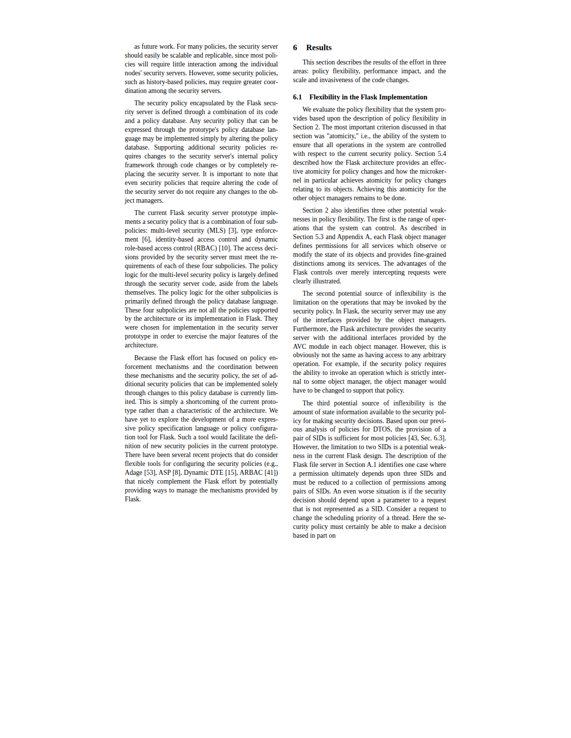as future work. For many policies, the security server should easily be scalable and replicable, since most policies will require little interaction among the individual nodes' security servers. However, some security policies, such as history-based policies, may require greater coordination among the security servers.
The security policy encapsulated by the Flask security server is defined through a combination of its code and a policy database. Any security policy that can be expressed through the prototype's policy database language may be implemented simply by altering the policy database. Supporting additional security policies requires changes to the security server's internal policy framework through code changes or by completely replacing the security server. It is important to note that even security policies that require altering the code of the security server do not require any changes to the object managers.
The current Flask security server prototype implements a security policy that is a combination of four subpolicies: multi-level security (MLS) [3], type enforcement [6], identity-based access control and dynamic role-based access control (RBAC) [10]. The access decisions provided by the security server must meet the requirements of each of these four subpolicies. The policy logic for the multi-level security policy is largely defined through the security server code, aside from the labels themselves. The policy logic for the other subpolicies is primarily defined through the policy database language. These four subpolicies are not all the policies supported by the architecture or its implementation in Flask. They were chosen for implementation in the security server prototype in order to exercise the major features of the architecture.
Because the Flask effort has focused on policy enforcement mechanisms and the coordination between these mechanisms and the security policy, the set of additional security policies that can be implemented solely through changes to this policy database is currently limited. This is simply a shortcoming of the current prototype rather than a characteristic of the architecture. We have yet to explore the development of a more expressive policy specification language or policy configuration tool for Flask. Such a tool would facilitate the definition of new security policies in the current prototype. There have been several recent projects that do consider flexible tools for configuring the security policies (e.g., Adage [53], ASP [8], Dynamic DTE [15], ARBAC [41]) that nicely complement the Flask effort by potentially providing ways to manage the mechanisms provided by Flask.
6 Results
This section describes the results of the effort in three areas: policy flexibility, performance impact, and the scale and invasiveness of the code changes.
6.1 Flexibility in the Flask Implementation
We evaluate the policy flexibility that the system provides based upon the description of policy flexibility in Section 2. The most important criterion discussed in that section was "atomicity," i.e., the ability of the system to ensure that all operations in the system are controlled with respect to the current security policy. Section 5.4 described how the Flask architecture provides an effective atomicity for policy changes and how the microkernel in particular achieves atomicity for policy changes relating to its objects. Achieving this atomicity for the other object managers remains to be done.
Section 2 also identifies three other potential weaknesses in policy flexibility. The first is the range of operations that the system can control. As described in Section 5.3 and Appendix A, each Flask object manager defines permissions for all services which observe or modify the state of its objects and provides fine-grained distinctions among its services. The advantages of the Flask controls over merely intercepting requests were clearly illustrated.
The second potential source of inflexibility is the limitation on the operations that may be invoked by the security policy. In Flask, the security server may use any of the interfaces provided by the object managers. Furthermore, the Flask architecture provides the security server with the additional interfaces provided by the AVC module in each object manager. However, this is obviously not the same as having access to any arbitrary operation. For example, if the security policy requires the ability to invoke an operation which is strictly internal to some object manager, the object manager would have to be changed to support that policy.
The third potential source of inflexibility is the amount of state information available to the security policy for making security decisions. Based upon our previous analysis of policies for DTOS, the provision of a pair of SIDs is sufficient for most policies [43, Sec. 6.3]. However, the limitation to two SIDs is a potential weakness in the current Flask design. The description of the Flask file server in Section A.1 identifies one case where a permission ultimately depends upon three SIDs and must be reduced to a collection of permissions among pairs of SIDs. An even worse situation is if the security decision should depend upon a parameter to a request that is not represented as a SID. Consider a request to change the scheduling priority of a thread. Here the security policy must certainly be able to make a decision based in part on